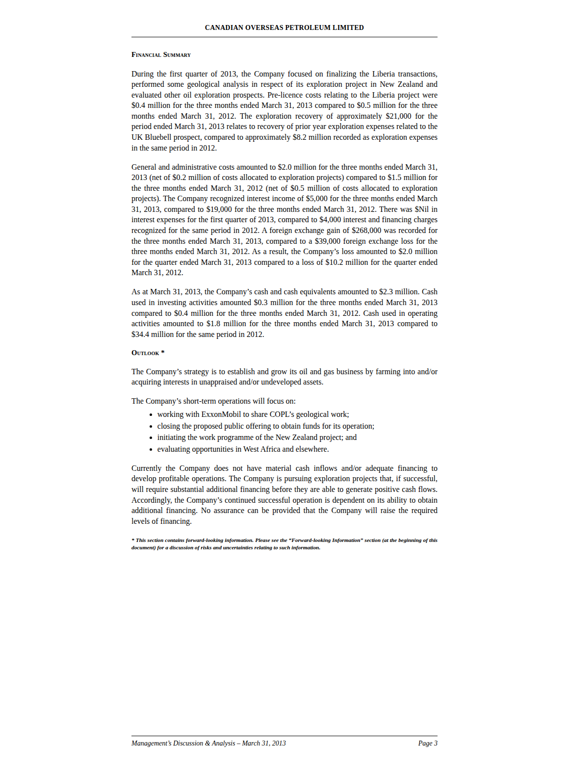CANADIAN OVERSEAS PETROLEUM LIMITED
Financial Summary
During the first quarter of 2013, the Company focused on finalizing the Liberia transactions, performed some geological analysis in respect of its exploration project in New Zealand and evaluated other oil exploration prospects. Pre-licence costs relating to the Liberia project were $0.4 million for the three months ended March 31, 2013 compared to $0.5 million for the three months ended March 31, 2012. The exploration recovery of approximately $21,000 for the period ended March 31, 2013 relates to recovery of prior year exploration expenses related to the UK Bluebell prospect, compared to approximately $8.2 million recorded as exploration expenses in the same period in 2012.
General and administrative costs amounted to $2.0 million for the three months ended March 31, 2013 (net of $0.2 million of costs allocated to exploration projects) compared to $1.5 million for the three months ended March 31, 2012 (net of $0.5 million of costs allocated to exploration projects). The Company recognized interest income of $5,000 for the three months ended March 31, 2013, compared to $19,000 for the three months ended March 31, 2012. There was $Nil in interest expenses for the first quarter of 2013, compared to $4,000 interest and financing charges recognized for the same period in 2012. A foreign exchange gain of $268,000 was recorded for the three months ended March 31, 2013, compared to a $39,000 foreign exchange loss for the three months ended March 31, 2012. As a result, the Company’s loss amounted to $2.0 million for the quarter ended March 31, 2013 compared to a loss of $10.2 million for the quarter ended March 31, 2012.
As at March 31, 2013, the Company’s cash and cash equivalents amounted to $2.3 million. Cash used in investing activities amounted $0.3 million for the three months ended March 31, 2013 compared to $0.4 million for the three months ended March 31, 2012. Cash used in operating activities amounted to $1.8 million for the three months ended March 31, 2013 compared to $34.4 million for the same period in 2012.
Outlook *
The Company’s strategy is to establish and grow its oil and gas business by farming into and/or acquiring interests in unappraised and/or undeveloped assets.
The Company’s short-term operations will focus on:
working with ExxonMobil to share COPL’s geological work;
closing the proposed public offering to obtain funds for its operation;
initiating the work programme of the New Zealand project; and
evaluating opportunities in West Africa and elsewhere.
Currently the Company does not have material cash inflows and/or adequate financing to develop profitable operations. The Company is pursuing exploration projects that, if successful, will require substantial additional financing before they are able to generate positive cash flows. Accordingly, the Company’s continued successful operation is dependent on its ability to obtain additional financing. No assurance can be provided that the Company will raise the required levels of financing.
* This section contains forward-looking information. Please see the “Forward-looking Information” section (at the beginning of this document) for a discussion of risks and uncertainties relating to such information.
Management’s Discussion & Analysis – March 31, 2013
Page 3